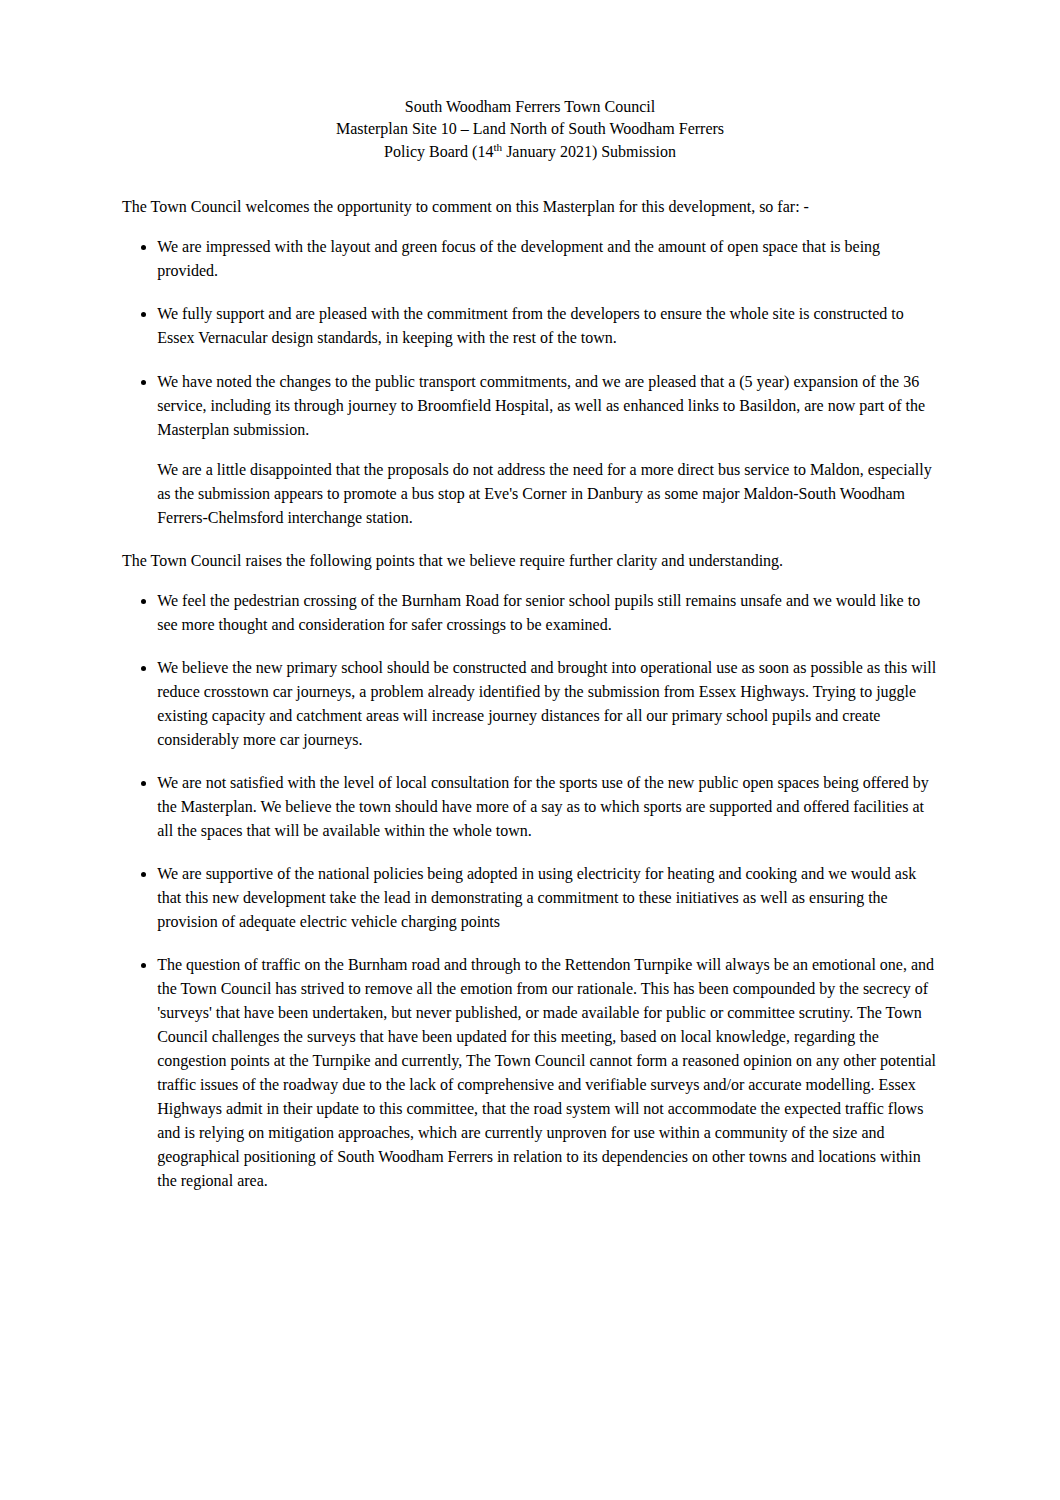South Woodham Ferrers Town Council
Masterplan Site 10 – Land North of South Woodham Ferrers
Policy Board (14th January 2021) Submission
The Town Council welcomes the opportunity to comment on this Masterplan for this development, so far: -
We are impressed with the layout and green focus of the development and the amount of open space that is being provided.
We fully support and are pleased with the commitment from the developers to ensure the whole site is constructed to Essex Vernacular design standards, in keeping with the rest of the town.
We have noted the changes to the public transport commitments, and we are pleased that a (5 year) expansion of the 36 service, including its through journey to Broomfield Hospital, as well as enhanced links to Basildon, are now part of the Masterplan submission.
We are a little disappointed that the proposals do not address the need for a more direct bus service to Maldon, especially as the submission appears to promote a bus stop at Eve's Corner in Danbury as some major Maldon-South Woodham Ferrers-Chelmsford interchange station.
The Town Council raises the following points that we believe require further clarity and understanding.
We feel the pedestrian crossing of the Burnham Road for senior school pupils still remains unsafe and we would like to see more thought and consideration for safer crossings to be examined.
We believe the new primary school should be constructed and brought into operational use as soon as possible as this will reduce crosstown car journeys, a problem already identified by the submission from Essex Highways. Trying to juggle existing capacity and catchment areas will increase journey distances for all our primary school pupils and create considerably more car journeys.
We are not satisfied with the level of local consultation for the sports use of the new public open spaces being offered by the Masterplan. We believe the town should have more of a say as to which sports are supported and offered facilities at all the spaces that will be available within the whole town.
We are supportive of the national policies being adopted in using electricity for heating and cooking and we would ask that this new development take the lead in demonstrating a commitment to these initiatives as well as ensuring the provision of adequate electric vehicle charging points
The question of traffic on the Burnham road and through to the Rettendon Turnpike will always be an emotional one, and the Town Council has strived to remove all the emotion from our rationale. This has been compounded by the secrecy of 'surveys' that have been undertaken, but never published, or made available for public or committee scrutiny. The Town Council challenges the surveys that have been updated for this meeting, based on local knowledge, regarding the congestion points at the Turnpike and currently, The Town Council cannot form a reasoned opinion on any other potential traffic issues of the roadway due to the lack of comprehensive and verifiable surveys and/or accurate modelling. Essex Highways admit in their update to this committee, that the road system will not accommodate the expected traffic flows and is relying on mitigation approaches, which are currently unproven for use within a community of the size and geographical positioning of South Woodham Ferrers in relation to its dependencies on other towns and locations within the regional area.